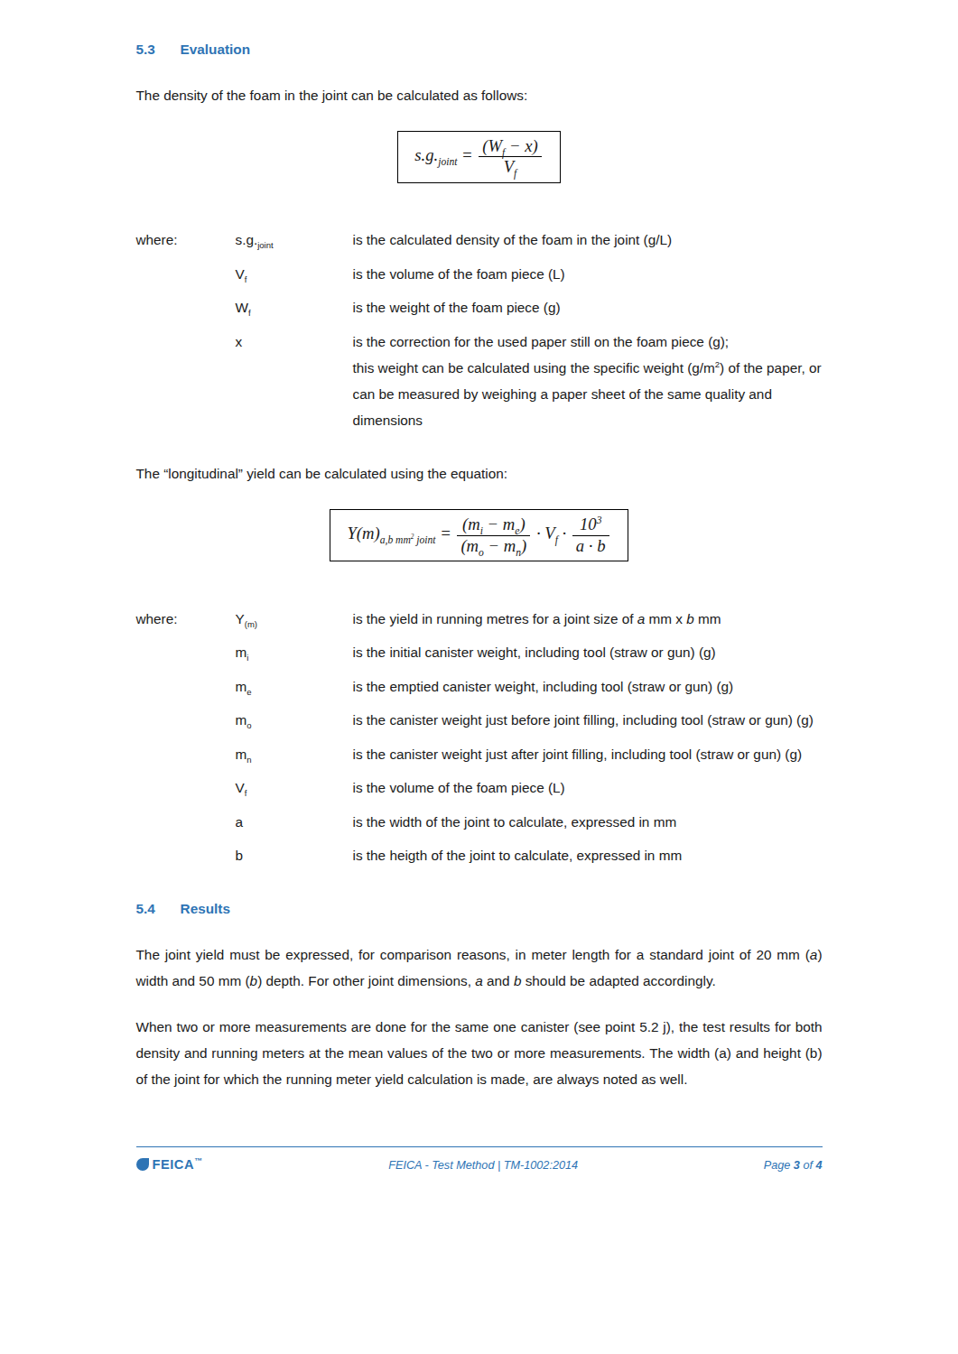5.3 Evaluation
The density of the foam in the joint can be calculated as follows:
s.g.joint = (Wf − x) Vf
| where: | s.g. joint | is the calculated density of the foam in the joint (g/L) |
| | V f | is the volume of the foam piece (L) |
| | W f | is the weight of the foam piece (g) |
| | x | is the correction for the used paper still on the foam piece (g); this weight can be calculated using the specific weight (g/m 2 ) of the paper, or can be measured by weighing a paper sheet of the same quality and dimensions |
The “longitudinal” yield can be calculated using the equation:
Y(m)a,b mm2 joint = (mi − me) (mo − mn) · Vf · 103 a · b
| where: | Y (m) | is the yield in running metres for a joint size of a mm x b mm |
| | m i | is the initial canister weight, including tool (straw or gun) (g) |
| | m e | is the emptied canister weight, including tool (straw or gun) (g) |
| | m o | is the canister weight just before joint filling, including tool (straw or gun) (g) |
| | m n | is the canister weight just after joint filling, including tool (straw or gun) (g) |
| | V f | is the volume of the foam piece (L) |
| | a | is the width of the joint to calculate, expressed in mm |
| | b | is the heigth of the joint to calculate, expressed in mm |
5.4 Results
The joint yield must be expressed, for comparison reasons, in meter length for a standard joint of 20 mm (a) width and 50 mm (b) depth. For other joint dimensions, a and b should be adapted accordingly.
When two or more measurements are done for the same one canister (see point 5.2 j), the test results for both density and running meters at the mean values of the two or more measurements. The width (a) and height (b) of the joint for which the running meter yield calculation is made, are always noted as well.
FEICA™ FEICA - Test Method | TM-1002:2014 Page 3 of 4